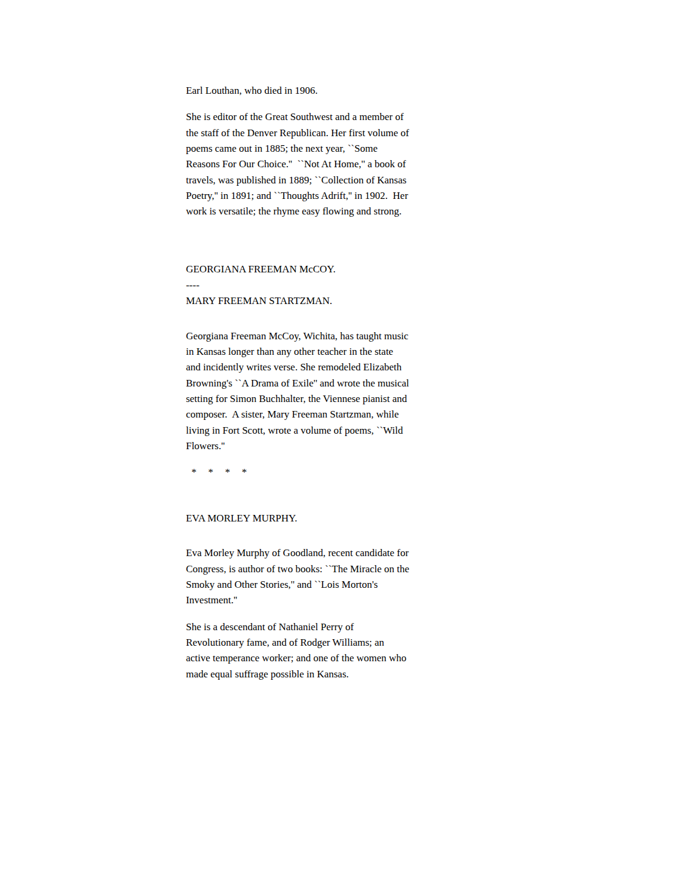Earl Louthan, who died in 1906.
She is editor of the Great Southwest and a member of the staff of the Denver Republican. Her first volume of poems came out in 1885; the next year, ``Some Reasons For Our Choice.'' ``Not At Home,'' a book of travels, was published in 1889; ``Collection of Kansas Poetry,'' in 1891; and ``Thoughts Adrift,'' in 1902. Her work is versatile; the rhyme easy flowing and strong.
GEORGIANA FREEMAN McCOY.
----
MARY FREEMAN STARTZMAN.
Georgiana Freeman McCoy, Wichita, has taught music in Kansas longer than any other teacher in the state and incidently writes verse. She remodeled Elizabeth Browning's ``A Drama of Exile'' and wrote the musical setting for Simon Buchhalter, the Viennese pianist and composer. A sister, Mary Freeman Startzman, while living in Fort Scott, wrote a volume of poems, ``Wild Flowers.''
* * * *
EVA MORLEY MURPHY.
Eva Morley Murphy of Goodland, recent candidate for Congress, is author of two books: ``The Miracle on the Smoky and Other Stories,'' and ``Lois Morton's Investment.''
She is a descendant of Nathaniel Perry of Revolutionary fame, and of Rodger Williams; an active temperance worker; and one of the women who made equal suffrage possible in Kansas.